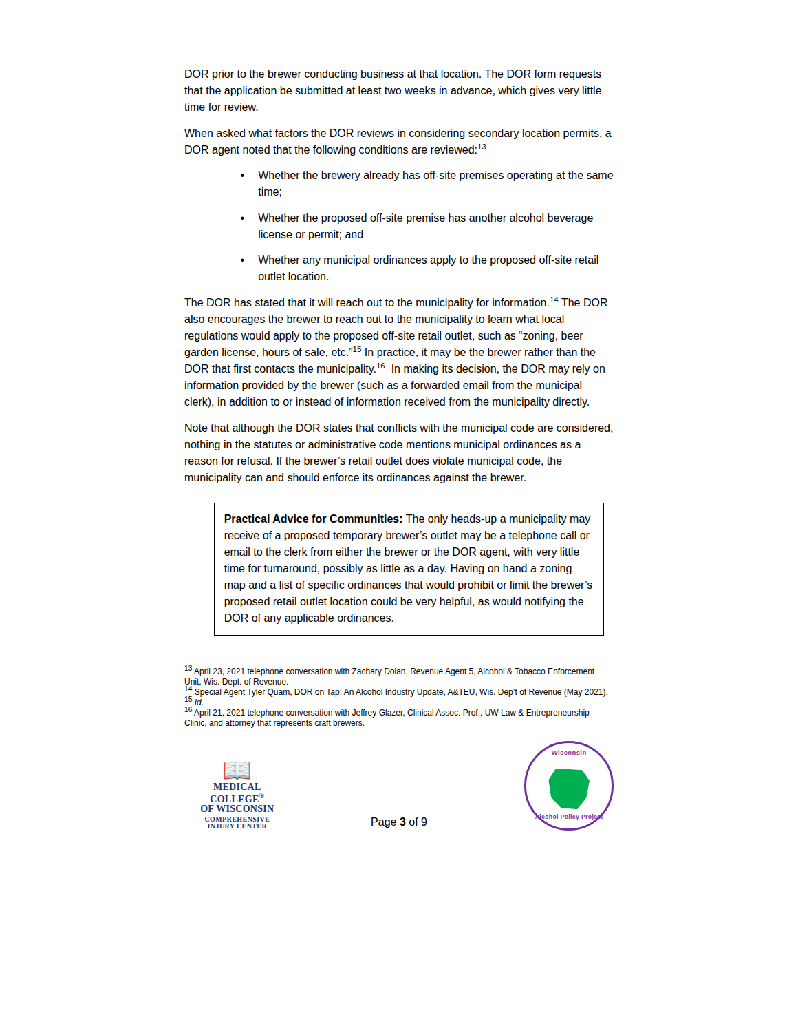DOR prior to the brewer conducting business at that location. The DOR form requests that the application be submitted at least two weeks in advance, which gives very little time for review.
When asked what factors the DOR reviews in considering secondary location permits, a DOR agent noted that the following conditions are reviewed:13
Whether the brewery already has off-site premises operating at the same time;
Whether the proposed off-site premise has another alcohol beverage license or permit; and
Whether any municipal ordinances apply to the proposed off-site retail outlet location.
The DOR has stated that it will reach out to the municipality for information.14 The DOR also encourages the brewer to reach out to the municipality to learn what local regulations would apply to the proposed off-site retail outlet, such as “zoning, beer garden license, hours of sale, etc.”15 In practice, it may be the brewer rather than the DOR that first contacts the municipality.16 In making its decision, the DOR may rely on information provided by the brewer (such as a forwarded email from the municipal clerk), in addition to or instead of information received from the municipality directly.
Note that although the DOR states that conflicts with the municipal code are considered, nothing in the statutes or administrative code mentions municipal ordinances as a reason for refusal. If the brewer’s retail outlet does violate municipal code, the municipality can and should enforce its ordinances against the brewer.
Practical Advice for Communities: The only heads-up a municipality may receive of a proposed temporary brewer’s outlet may be a telephone call or email to the clerk from either the brewer or the DOR agent, with very little time for turnaround, possibly as little as a day. Having on hand a zoning map and a list of specific ordinances that would prohibit or limit the brewer’s proposed retail outlet location could be very helpful, as would notifying the DOR of any applicable ordinances.
13 April 23, 2021 telephone conversation with Zachary Dolan, Revenue Agent 5, Alcohol & Tobacco Enforcement Unit, Wis. Dept. of Revenue.
14 Special Agent Tyler Quam, DOR on Tap: An Alcohol Industry Update, A&TEU, Wis. Dep’t of Revenue (May 2021).
15 Id.
16 April 21, 2021 telephone conversation with Jeffrey Glazer, Clinical Assoc. Prof., UW Law & Entrepreneurship Clinic, and attorney that represents craft brewers.
📖
MEDICAL
COLLEGE®
OF WISCONSIN
COMPREHENSIVE
INJURY CENTER
Page 3 of 9
Wisconsin
Alcohol Policy Project